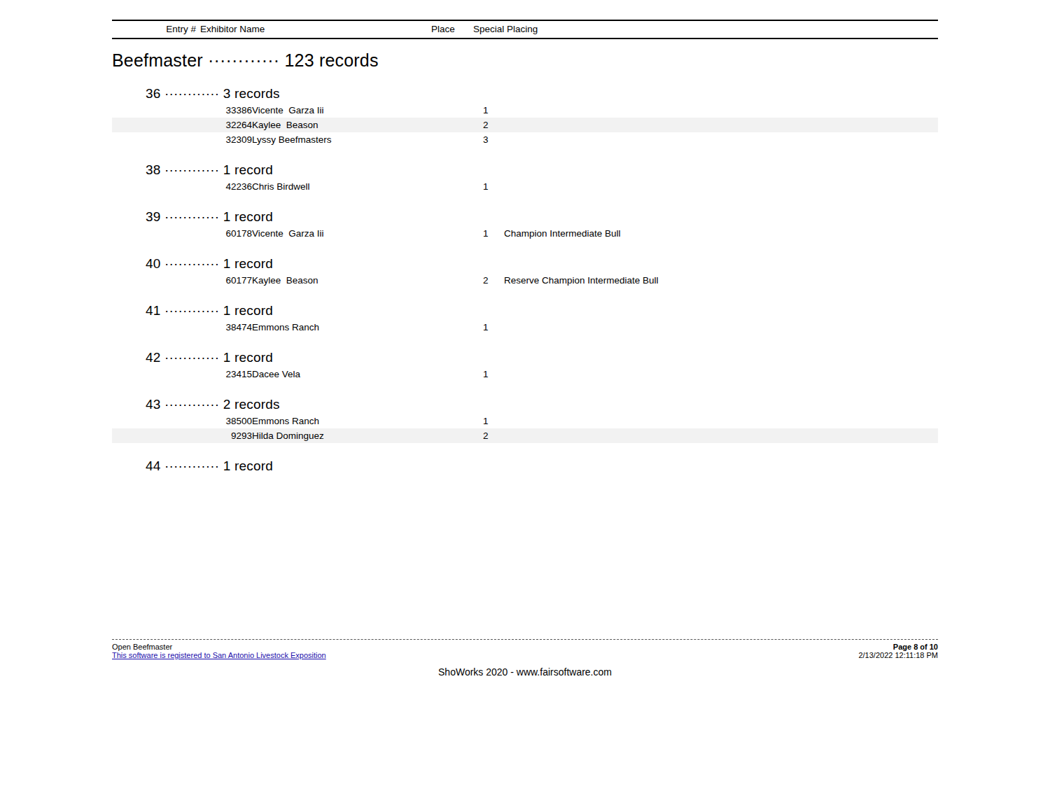| Entry # | Exhibitor Name | Place | Special Placing |
Beefmaster ············ 123 records
36 ············ 3 records
| 33386 | Vicente Garza Iii | 1 | |
| 32264 | Kaylee Beason | 2 | |
| 32309 | Lyssy Beefmasters | 3 | |
38 ············ 1 record
| 42236 | Chris Birdwell | 1 | |
39 ············ 1 record
| 60178 | Vicente Garza Iii | 1 | Champion Intermediate Bull |
40 ············ 1 record
| 60177 | Kaylee Beason | 2 | Reserve Champion Intermediate Bull |
41 ············ 1 record
| 38474 | Emmons Ranch | 1 | |
42 ············ 1 record
| 23415 | Dacee Vela | 1 | |
43 ············ 2 records
| 38500 | Emmons Ranch | 1 | |
| 9293 | Hilda Dominguez | 2 | |
44 ············ 1 record
Open Beefmaster
This software is registered to San Antonio Livestock Exposition
Page 8 of 10
2/13/2022 12:11:18 PM
ShoWorks 2020 - www.fairsoftware.com